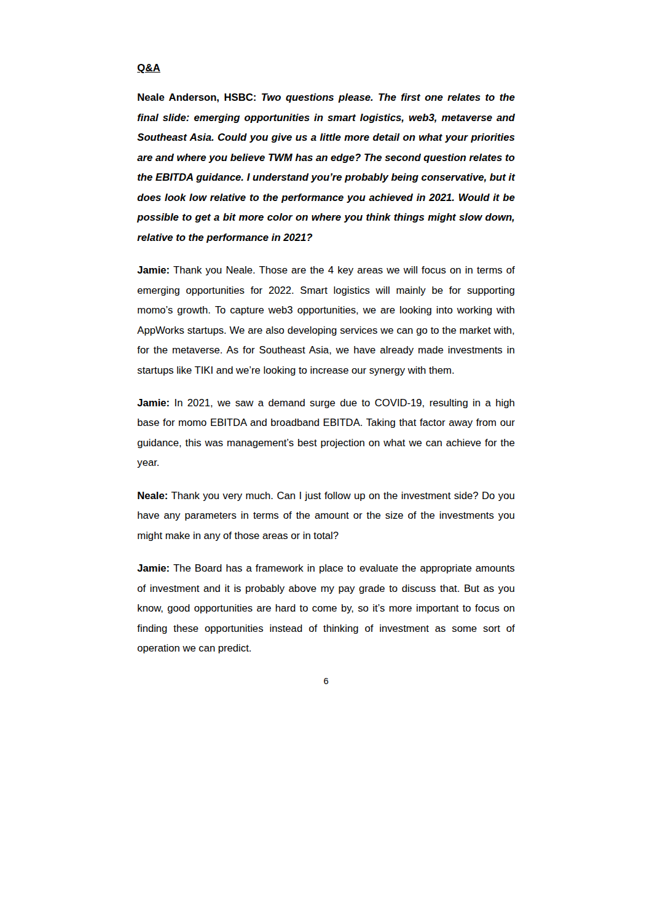Q&A
Neale Anderson, HSBC: Two questions please. The first one relates to the final slide: emerging opportunities in smart logistics, web3, metaverse and Southeast Asia. Could you give us a little more detail on what your priorities are and where you believe TWM has an edge? The second question relates to the EBITDA guidance. I understand you’re probably being conservative, but it does look low relative to the performance you achieved in 2021. Would it be possible to get a bit more color on where you think things might slow down, relative to the performance in 2021?
Jamie: Thank you Neale. Those are the 4 key areas we will focus on in terms of emerging opportunities for 2022. Smart logistics will mainly be for supporting momo’s growth. To capture web3 opportunities, we are looking into working with AppWorks startups. We are also developing services we can go to the market with, for the metaverse. As for Southeast Asia, we have already made investments in startups like TIKI and we’re looking to increase our synergy with them.
Jamie: In 2021, we saw a demand surge due to COVID-19, resulting in a high base for momo EBITDA and broadband EBITDA. Taking that factor away from our guidance, this was management’s best projection on what we can achieve for the year.
Neale: Thank you very much. Can I just follow up on the investment side? Do you have any parameters in terms of the amount or the size of the investments you might make in any of those areas or in total?
Jamie: The Board has a framework in place to evaluate the appropriate amounts of investment and it is probably above my pay grade to discuss that. But as you know, good opportunities are hard to come by, so it’s more important to focus on finding these opportunities instead of thinking of investment as some sort of operation we can predict.
6